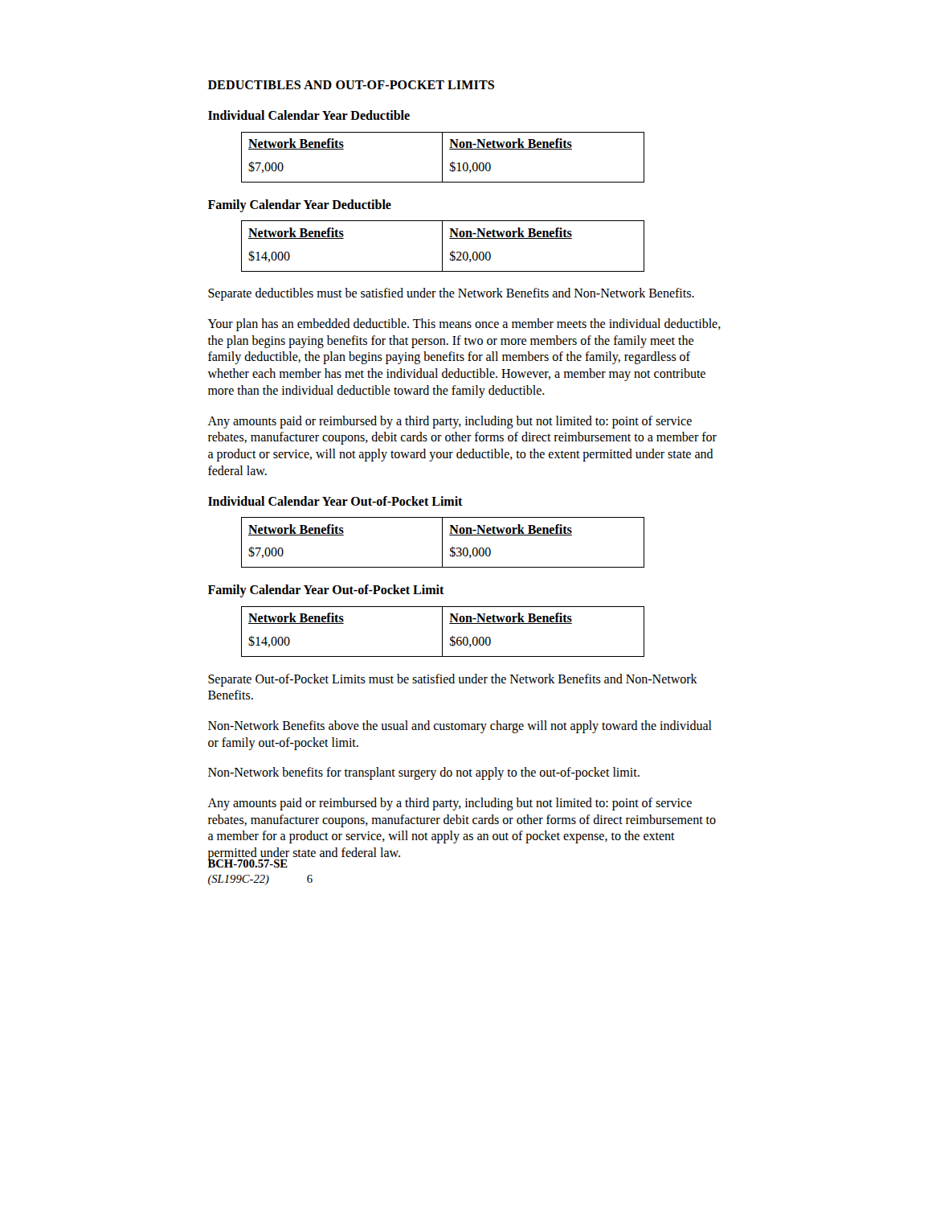DEDUCTIBLES AND OUT-OF-POCKET LIMITS
Individual Calendar Year Deductible
| Network Benefits $7,000 | Non-Network Benefits $10,000 |
Family Calendar Year Deductible
| Network Benefits $14,000 | Non-Network Benefits $20,000 |
Separate deductibles must be satisfied under the Network Benefits and Non-Network Benefits.
Your plan has an embedded deductible. This means once a member meets the individual deductible, the plan begins paying benefits for that person. If two or more members of the family meet the family deductible, the plan begins paying benefits for all members of the family, regardless of whether each member has met the individual deductible. However, a member may not contribute more than the individual deductible toward the family deductible.
Any amounts paid or reimbursed by a third party, including but not limited to: point of service rebates, manufacturer coupons, debit cards or other forms of direct reimbursement to a member for a product or service, will not apply toward your deductible, to the extent permitted under state and federal law.
Individual Calendar Year Out-of-Pocket Limit
| Network Benefits $7,000 | Non-Network Benefits $30,000 |
Family Calendar Year Out-of-Pocket Limit
| Network Benefits $14,000 | Non-Network Benefits $60,000 |
Separate Out-of-Pocket Limits must be satisfied under the Network Benefits and Non-Network Benefits.
Non-Network Benefits above the usual and customary charge will not apply toward the individual or family out-of-pocket limit.
Non-Network benefits for transplant surgery do not apply to the out-of-pocket limit.
Any amounts paid or reimbursed by a third party, including but not limited to: point of service rebates, manufacturer coupons, manufacturer debit cards or other forms of direct reimbursement to a member for a product or service, will not apply as an out of pocket expense, to the extent permitted under state and federal law.
BCH-700.57-SE
(SL199C-22) 6